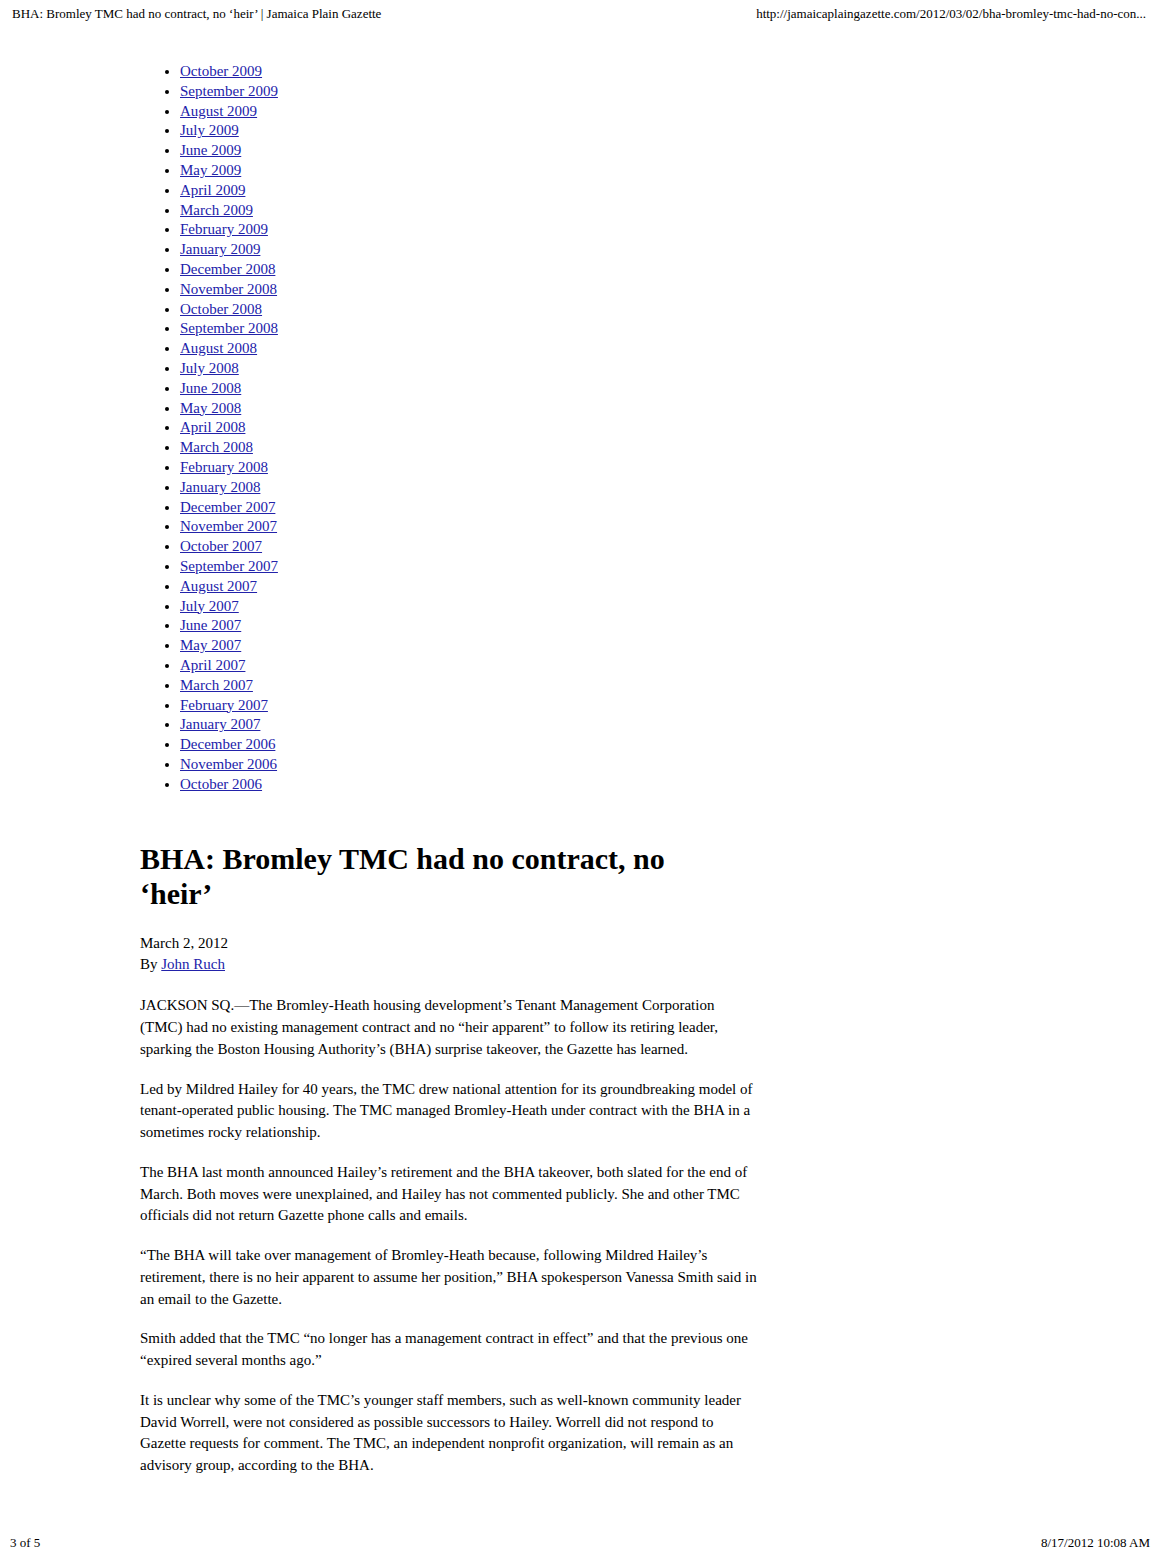BHA: Bromley TMC had no contract, no ‘heir’ | Jamaica Plain Gazette http://jamaicaplaingazette.com/2012/03/02/bha-bromley-tmc-had-no-con...
October 2009
September 2009
August 2009
July 2009
June 2009
May 2009
April 2009
March 2009
February 2009
January 2009
December 2008
November 2008
October 2008
September 2008
August 2008
July 2008
June 2008
May 2008
April 2008
March 2008
February 2008
January 2008
December 2007
November 2007
October 2007
September 2007
August 2007
July 2007
June 2007
May 2007
April 2007
March 2007
February 2007
January 2007
December 2006
November 2006
October 2006
BHA: Bromley TMC had no contract, no ‘heir’
March 2, 2012
By John Ruch
JACKSON SQ.—The Bromley-Heath housing development’s Tenant Management Corporation (TMC) had no existing management contract and no “heir apparent” to follow its retiring leader, sparking the Boston Housing Authority’s (BHA) surprise takeover, the Gazette has learned.
Led by Mildred Hailey for 40 years, the TMC drew national attention for its groundbreaking model of tenant-operated public housing. The TMC managed Bromley-Heath under contract with the BHA in a sometimes rocky relationship.
The BHA last month announced Hailey’s retirement and the BHA takeover, both slated for the end of March. Both moves were unexplained, and Hailey has not commented publicly. She and other TMC officials did not return Gazette phone calls and emails.
“The BHA will take over management of Bromley-Heath because, following Mildred Hailey’s retirement, there is no heir apparent to assume her position,” BHA spokesperson Vanessa Smith said in an email to the Gazette.
Smith added that the TMC “no longer has a management contract in effect” and that the previous one “expired several months ago.”
It is unclear why some of the TMC’s younger staff members, such as well-known community leader David Worrell, were not considered as possible successors to Hailey. Worrell did not respond to Gazette requests for comment. The TMC, an independent nonprofit organization, will remain as an advisory group, according to the BHA.
3 of 5 8/17/2012 10:08 AM